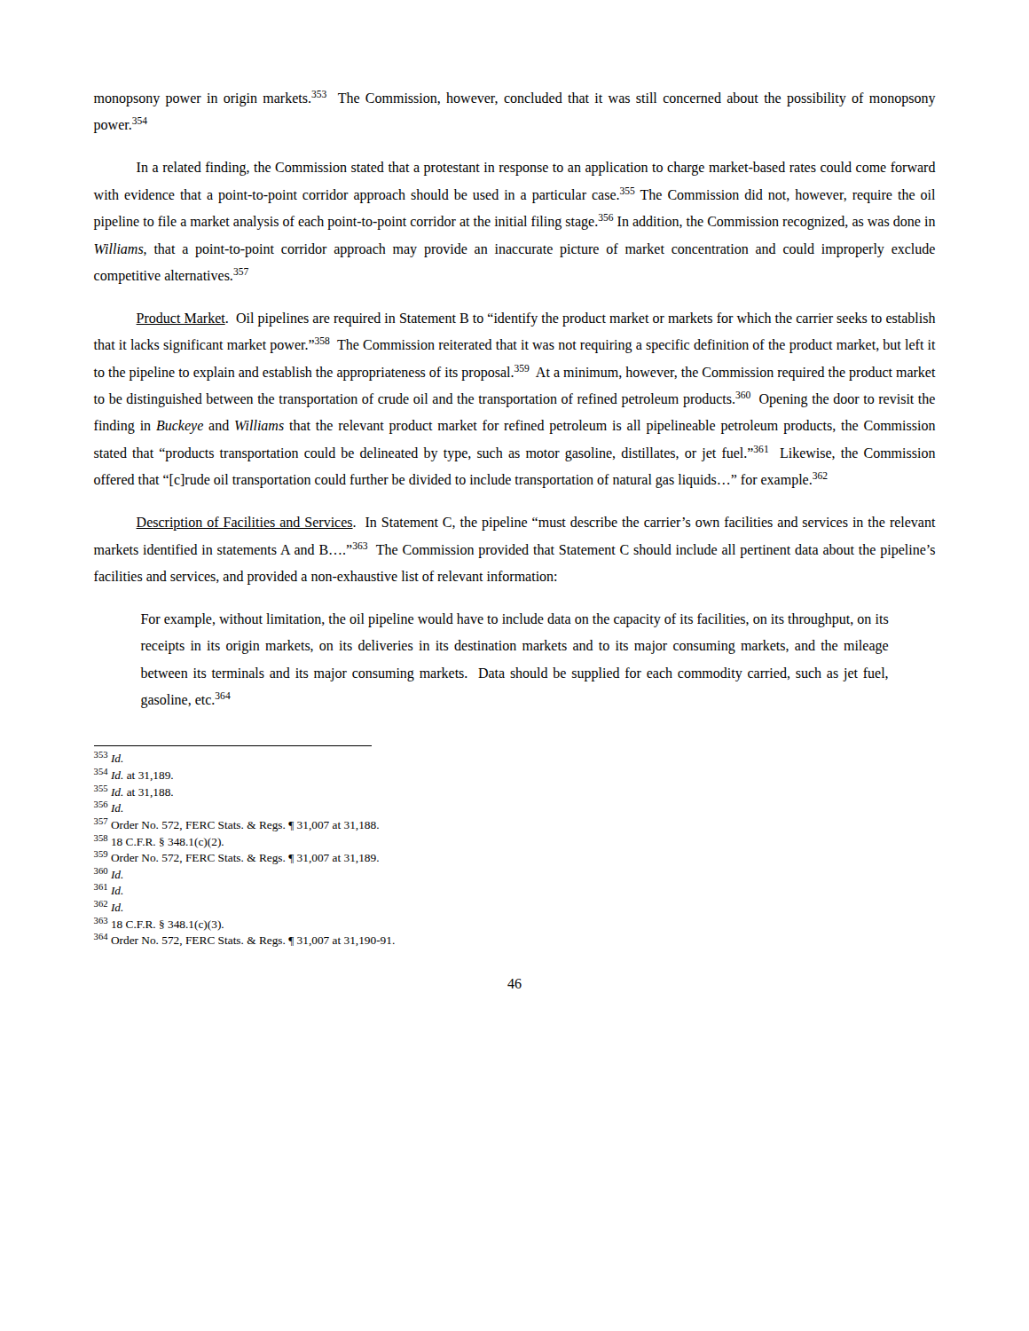monopsony power in origin markets.353 The Commission, however, concluded that it was still concerned about the possibility of monopsony power.354
In a related finding, the Commission stated that a protestant in response to an application to charge market-based rates could come forward with evidence that a point-to-point corridor approach should be used in a particular case.355 The Commission did not, however, require the oil pipeline to file a market analysis of each point-to-point corridor at the initial filing stage.356 In addition, the Commission recognized, as was done in Williams, that a point-to-point corridor approach may provide an inaccurate picture of market concentration and could improperly exclude competitive alternatives.357
Product Market. Oil pipelines are required in Statement B to “identify the product market or markets for which the carrier seeks to establish that it lacks significant market power.”358 The Commission reiterated that it was not requiring a specific definition of the product market, but left it to the pipeline to explain and establish the appropriateness of its proposal.359 At a minimum, however, the Commission required the product market to be distinguished between the transportation of crude oil and the transportation of refined petroleum products.360 Opening the door to revisit the finding in Buckeye and Williams that the relevant product market for refined petroleum is all pipelineable petroleum products, the Commission stated that “products transportation could be delineated by type, such as motor gasoline, distillates, or jet fuel.”361 Likewise, the Commission offered that “[c]rude oil transportation could further be divided to include transportation of natural gas liquids…” for example.362
Description of Facilities and Services. In Statement C, the pipeline “must describe the carrier’s own facilities and services in the relevant markets identified in statements A and B….”363 The Commission provided that Statement C should include all pertinent data about the pipeline’s facilities and services, and provided a non-exhaustive list of relevant information:
For example, without limitation, the oil pipeline would have to include data on the capacity of its facilities, on its throughput, on its receipts in its origin markets, on its deliveries in its destination markets and to its major consuming markets, and the mileage between its terminals and its major consuming markets. Data should be supplied for each commodity carried, such as jet fuel, gasoline, etc.364
353 Id.
354 Id. at 31,189.
355 Id. at 31,188.
356 Id.
357 Order No. 572, FERC Stats. & Regs. ¶ 31,007 at 31,188.
358 18 C.F.R. § 348.1(c)(2).
359 Order No. 572, FERC Stats. & Regs. ¶ 31,007 at 31,189.
360 Id.
361 Id.
362 Id.
363 18 C.F.R. § 348.1(c)(3).
364 Order No. 572, FERC Stats. & Regs. ¶ 31,007 at 31,190-91.
46